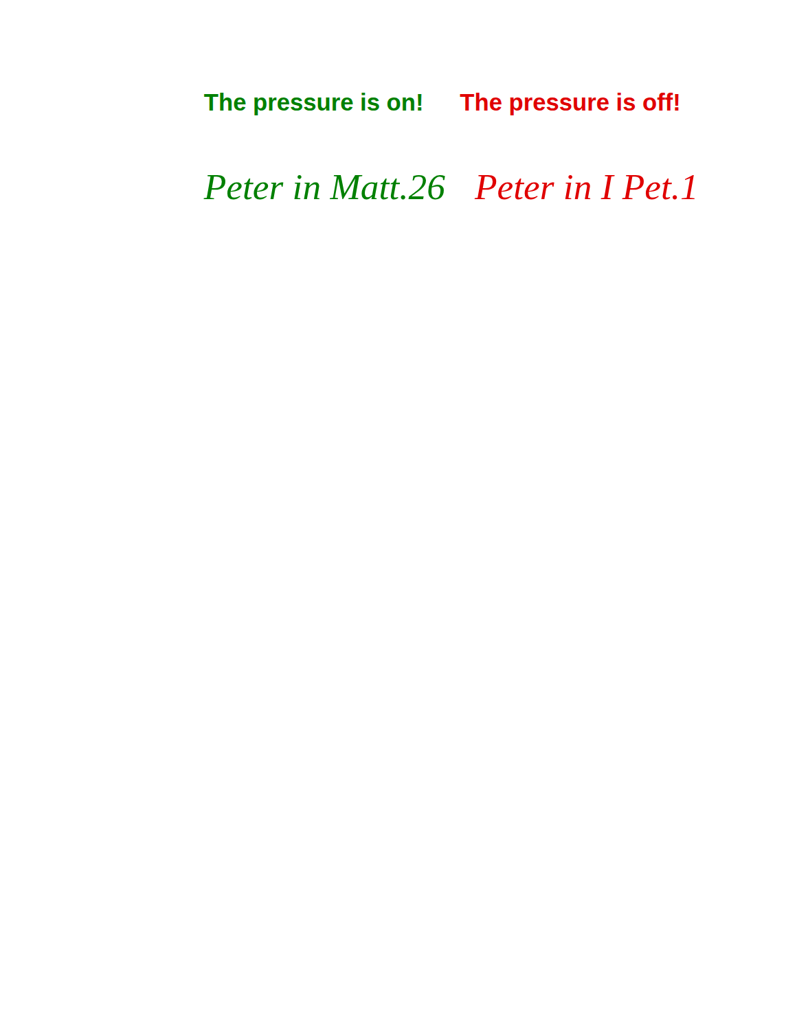The pressure is on! The pressure is off!
Peter in Matt.26 Peter in I Pet.1